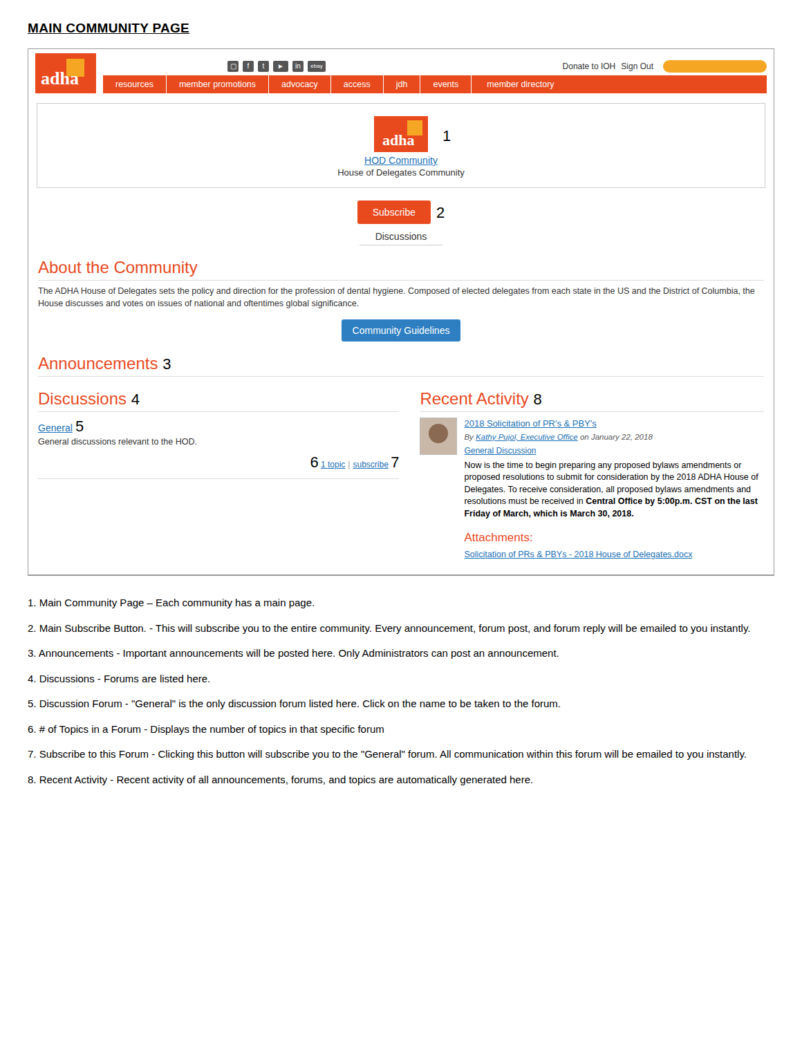MAIN COMMUNITY PAGE
adha
▢ft►in ebay
Donate to IOH Sign Out
resources member promotions advocacy access jdh events member directory
adha
1 HOD Community
House of Delegates Community
Subscribe2
Discussions
About the Community
The ADHA House of Delegates sets the policy and direction for the profession of dental hygiene. Composed of elected delegates from each state in the US and the District of Columbia, the House discusses and votes on issues of national and oftentimes global significance.
Community Guidelines
Announcements 3
Discussions 4
General 5
General discussions relevant to the HOD.
6 1 topic|subscribe 7
Recent Activity 8
2018 Solicitation of PR's & PBY's
By Kathy Pujol, Executive Office on January 22, 2018
General Discussion
Now is the time to begin preparing any proposed bylaws amendments or proposed resolutions to submit for consideration by the 2018 ADHA House of Delegates. To receive consideration, all proposed bylaws amendments and resolutions must be received in Central Office by 5:00p.m. CST on the last Friday of March, which is March 30, 2018.
Attachments:
Solicitation of PRs & PBYs - 2018 House of Delegates.docx
1. Main Community Page – Each community has a main page.
2. Main Subscribe Button. - This will subscribe you to the entire community. Every announcement, forum post, and forum reply will be emailed to you instantly.
3. Announcements - Important announcements will be posted here. Only Administrators can post an announcement.
4. Discussions - Forums are listed here.
5. Discussion Forum - "General" is the only discussion forum listed here. Click on the name to be taken to the forum.
6. # of Topics in a Forum - Displays the number of topics in that specific forum
7. Subscribe to this Forum - Clicking this button will subscribe you to the "General" forum. All communication within this forum will be emailed to you instantly.
8. Recent Activity - Recent activity of all announcements, forums, and topics are automatically generated here.